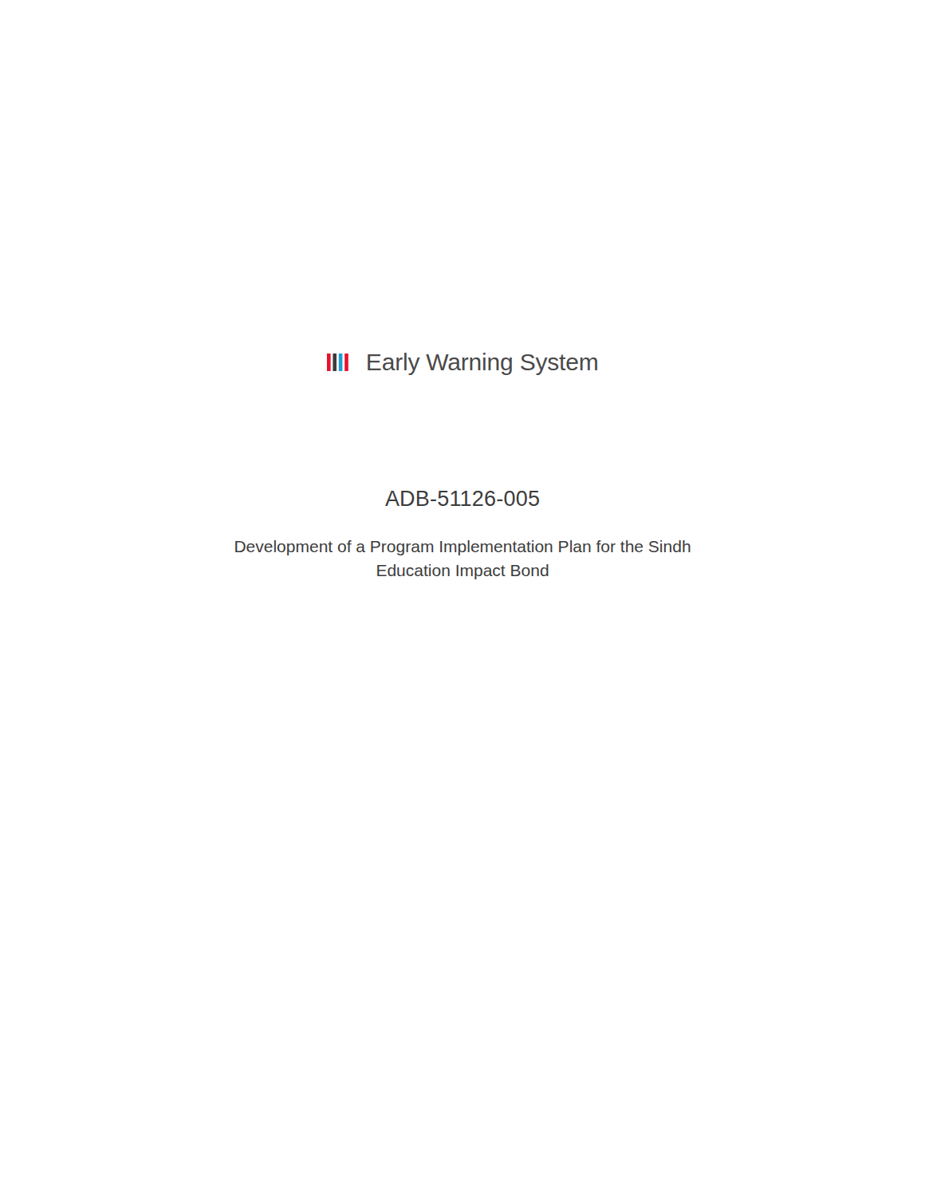Early Warning System
ADB-51126-005
Development of a Program Implementation Plan for the Sindh Education Impact Bond